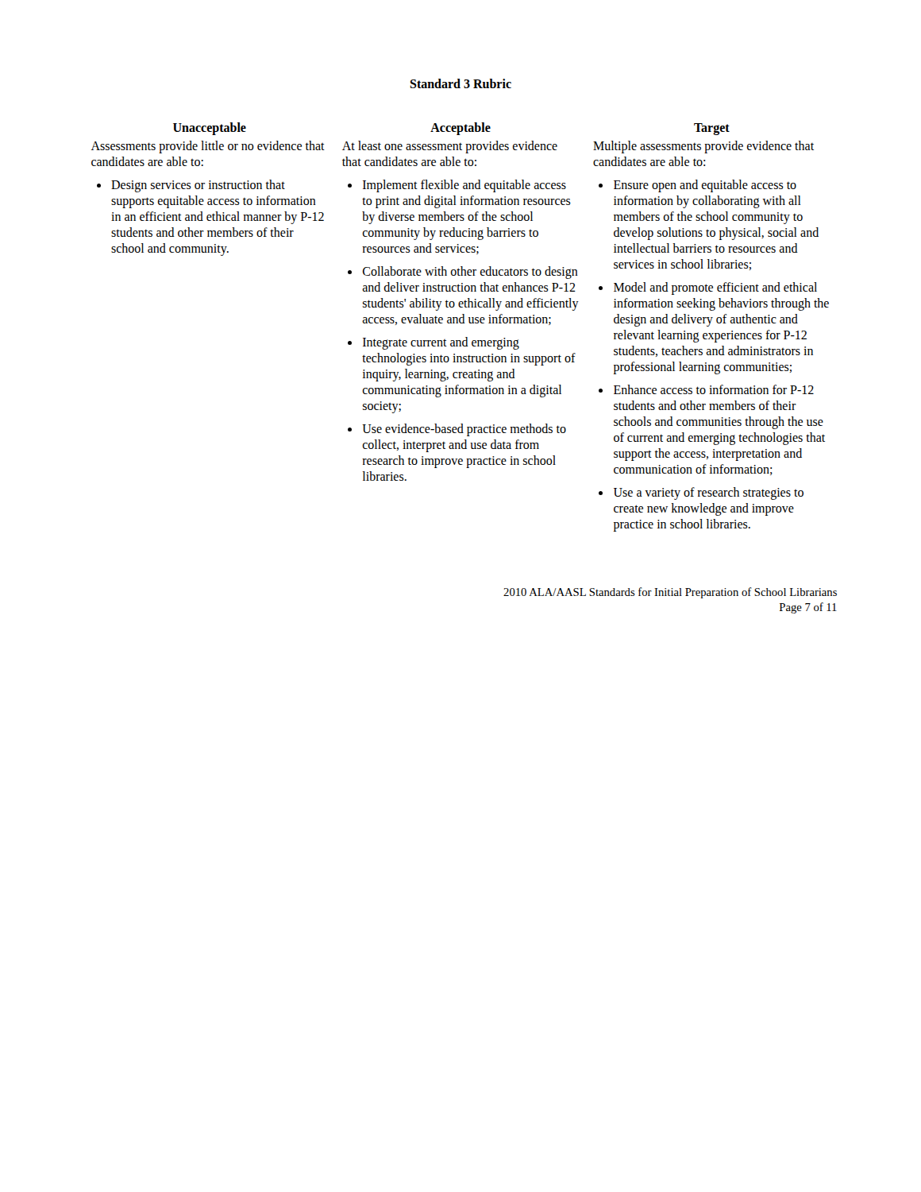Standard 3 Rubric
| Unacceptable Assessments provide little or no evidence that candidates are able to: Design services or instruction that supports equitable access to information in an efficient and ethical manner by P-12 students and other members of their school and community. | Acceptable At least one assessment provides evidence that candidates are able to: Implement flexible and equitable access to print and digital information resources by diverse members of the school community by reducing barriers to resources and services; Collaborate with other educators to design and deliver instruction that enhances P-12 students' ability to ethically and efficiently access, evaluate and use information; Integrate current and emerging technologies into instruction in support of inquiry, learning, creating and communicating information in a digital society; Use evidence-based practice methods to collect, interpret and use data from research to improve practice in school libraries. | Target Multiple assessments provide evidence that candidates are able to: Ensure open and equitable access to information by collaborating with all members of the school community to develop solutions to physical, social and intellectual barriers to resources and services in school libraries; Model and promote efficient and ethical information seeking behaviors through the design and delivery of authentic and relevant learning experiences for P-12 students, teachers and administrators in professional learning communities; Enhance access to information for P-12 students and other members of their schools and communities through the use of current and emerging technologies that support the access, interpretation and communication of information; Use a variety of research strategies to create new knowledge and improve practice in school libraries. |
2010 ALA/AASL Standards for Initial Preparation of School Librarians
Page 7 of 11